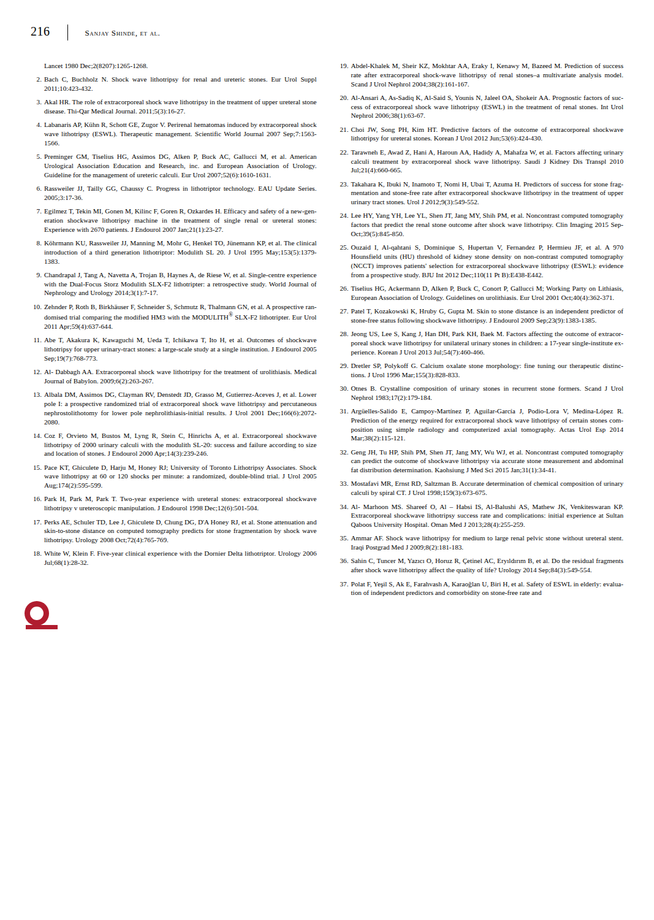216
Sanjay Shinde, et al.
Lancet 1980 Dec;2(8207):1265-1268.
2. Bach C, Buchholz N. Shock wave lithotripsy for renal and ureteric stones. Eur Urol Suppl 2011;10:423-432.
3. Akal HR. The role of extracorporeal shock wave lithotripsy in the treatment of upper ureteral stone disease. Thi-Qar Medical Journal. 2011;5(3):16-27.
4. Labanaris AP, Kühn R, Schott GE, Zugor V. Perirenal hematomas induced by extracorporeal shock wave lithotripsy (ESWL). Therapeutic management. Scientific World Journal 2007 Sep;7:1563-1566.
5. Preminger GM, Tiselius HG, Assimos DG, Alken P, Buck AC, Gallucci M, et al. American Urological Association Education and Research, inc. and European Association of Urology. Guideline for the management of ureteric calculi. Eur Urol 2007;52(6):1610-1631.
6. Rassweiler JJ, Tailly GG, Chaussy C. Progress in lithotriptor technology. EAU Update Series. 2005;3:17-36.
7. Egilmez T, Tekin MI, Gonen M, Kilinc F, Goren R, Ozkardes H. Efficacy and safety of a new-generation shockwave lithotripsy machine in the treatment of single renal or ureteral stones: Experience with 2670 patients. J Endourol 2007 Jan;21(1):23-27.
8. Köhrmann KU, Rassweiler JJ, Manning M, Mohr G, Henkel TO, Jünemann KP, et al. The clinical introduction of a third generation lithotriptor: Modulith SL 20. J Urol 1995 May;153(5):1379-1383.
9. Chandrapal J, Tang A, Navetta A, Trojan B, Haynes A, de Riese W, et al. Single-centre experience with the Dual-Focus Storz Modulith SLX-F2 lithotripter: a retrospective study. World Journal of Nephrology and Urology 2014;3(1):7-17.
10. Zehnder P, Roth B, Birkhäuser F, Schneider S, Schmutz R, Thalmann GN, et al. A prospective randomised trial comparing the modified HM3 with the MODULITH® SLX-F2 lithotripter. Eur Urol 2011 Apr;59(4):637-644.
11. Abe T, Akakura K, Kawaguchi M, Ueda T, Ichikawa T, Ito H, et al. Outcomes of shockwave lithotripsy for upper urinary-tract stones: a large-scale study at a single institution. J Endourol 2005 Sep;19(7):768-773.
12. Al- Dabbagh AA. Extracorporeal shock wave lithotripsy for the treatment of urolithiasis. Medical Journal of Babylon. 2009;6(2):263-267.
13. Albala DM, Assimos DG, Clayman RV, Denstedt JD, Grasso M, Gutierrez-Aceves J, et al. Lower pole I: a prospective randomized trial of extracorporeal shock wave lithotripsy and percutaneous nephrostolithotomy for lower pole nephrolithiasis-initial results. J Urol 2001 Dec;166(6):2072-2080.
14. Coz F, Orvieto M, Bustos M, Lyng R, Stein C, Hinrichs A, et al. Extracorporeal shockwave lithotripsy of 2000 urinary calculi with the modulith SL-20: success and failure according to size and location of stones. J Endourol 2000 Apr;14(3):239-246.
15. Pace KT, Ghiculete D, Harju M, Honey RJ; University of Toronto Lithotripsy Associates. Shock wave lithotripsy at 60 or 120 shocks per minute: a randomized, double-blind trial. J Urol 2005 Aug;174(2):595-599.
16. Park H, Park M, Park T. Two-year experience with ureteral stones: extracorporeal shockwave lithotripsy v ureteroscopic manipulation. J Endourol 1998 Dec;12(6):501-504.
17. Perks AE, Schuler TD, Lee J, Ghiculete D, Chung DG, D'A Honey RJ, et al. Stone attenuation and skin-to-stone distance on computed tomography predicts for stone fragmentation by shock wave lithotripsy. Urology 2008 Oct;72(4):765-769.
18. White W, Klein F. Five-year clinical experience with the Dornier Delta lithotriptor. Urology 2006 Jul;68(1):28-32.
19. Abdel-Khalek M, Sheir KZ, Mokhtar AA, Eraky I, Kenawy M, Bazeed M. Prediction of success rate after extracorporeal shock-wave lithotripsy of renal stones–a multivariate analysis model. Scand J Urol Nephrol 2004;38(2):161-167.
20. Al-Ansari A, As-Sadiq K, Al-Said S, Younis N, Jaleel OA, Shokeir AA. Prognostic factors of success of extracorporeal shock wave lithotripsy (ESWL) in the treatment of renal stones. Int Urol Nephrol 2006;38(1):63-67.
21. Choi JW, Song PH, Kim HT. Predictive factors of the outcome of extracorporeal shockwave lithotripsy for ureteral stones. Korean J Urol 2012 Jun;53(6):424-430.
22. Tarawneh E, Awad Z, Hani A, Haroun AA, Hadidy A, Mahafza W, et al. Factors affecting urinary calculi treatment by extracorporeal shock wave lithotripsy. Saudi J Kidney Dis Transpl 2010 Jul;21(4):660-665.
23. Takahara K, Ibuki N, Inamoto T, Nomi H, Ubai T, Azuma H. Predictors of success for stone fragmentation and stone-free rate after extracorporeal shockwave lithotripsy in the treatment of upper urinary tract stones. Urol J 2012;9(3):549-552.
24. Lee HY, Yang YH, Lee YL, Shen JT, Jang MY, Shih PM, et al. Noncontrast computed tomography factors that predict the renal stone outcome after shock wave lithotripsy. Clin Imaging 2015 Sep-Oct;39(5):845-850.
25. Ouzaid I, Al-qahtani S, Dominique S, Hupertan V, Fernandez P, Hermieu JF, et al. A 970 Hounsfield units (HU) threshold of kidney stone density on non-contrast computed tomography (NCCT) improves patients' selection for extracorporeal shockwave lithotripsy (ESWL): evidence from a prospective study. BJU Int 2012 Dec;110(11 Pt B):E438-E442.
26. Tiselius HG, Ackermann D, Alken P, Buck C, Conort P, Gallucci M; Working Party on Lithiasis, European Association of Urology. Guidelines on urolithiasis. Eur Urol 2001 Oct;40(4):362-371.
27. Patel T, Kozakowski K, Hruby G, Gupta M. Skin to stone distance is an independent predictor of stone-free status following shockwave lithotripsy. J Endourol 2009 Sep;23(9):1383-1385.
28. Jeong US, Lee S, Kang J, Han DH, Park KH, Baek M. Factors affecting the outcome of extracorporeal shock wave lithotripsy for unilateral urinary stones in children: a 17-year single-institute experience. Korean J Urol 2013 Jul;54(7):460-466.
29. Dretler SP, Polykoff G. Calcium oxalate stone morphology: fine tuning our therapeutic distinctions. J Urol 1996 Mar;155(3):828-833.
30. Otnes B. Crystalline composition of urinary stones in recurrent stone formers. Scand J Urol Nephrol 1983;17(2):179-184.
31. Argüelles-Salido E, Campoy-Martínez P, Aguilar-García J, Podio-Lora V, Medina-López R. Prediction of the energy required for extracorporeal shock wave lithotripsy of certain stones composition using simple radiology and computerized axial tomography. Actas Urol Esp 2014 Mar;38(2):115-121.
32. Geng JH, Tu HP, Shih PM, Shen JT, Jang MY, Wu WJ, et al. Noncontrast computed tomography can predict the outcome of shockwave lithotripsy via accurate stone measurement and abdominal fat distribution determination. Kaohsiung J Med Sci 2015 Jan;31(1):34-41.
33. Mostafavi MR, Ernst RD, Saltzman B. Accurate determination of chemical composition of urinary calculi by spiral CT. J Urol 1998;159(3):673-675.
34. Al- Marhoon MS. Shareef O, Al – Habsi IS, Al-Balushi AS, Mathew JK, Venkiteswaran KP. Extracorporeal shockwave lithotripsy success rate and complications: initial experience at Sultan Qaboos University Hospital. Oman Med J 2013;28(4):255-259.
35. Ammar AF. Shock wave lithotripsy for medium to large renal pelvic stone without ureteral stent. Iraqi Postgrad Med J 2009;8(2):181-183.
36. Sahin C, Tuncer M, Yazıcı O, Horuz R, Çetinel AC, Eryıldırım B, et al. Do the residual fragments after shock wave lithotripsy affect the quality of life? Urology 2014 Sep;84(3):549-554.
37. Polat F, Yeşil S, Ak E, Farahvash A, Karaoğlan U, Biri H, et al. Safety of ESWL in elderly: evaluation of independent predictors and comorbidity on stone-free rate and